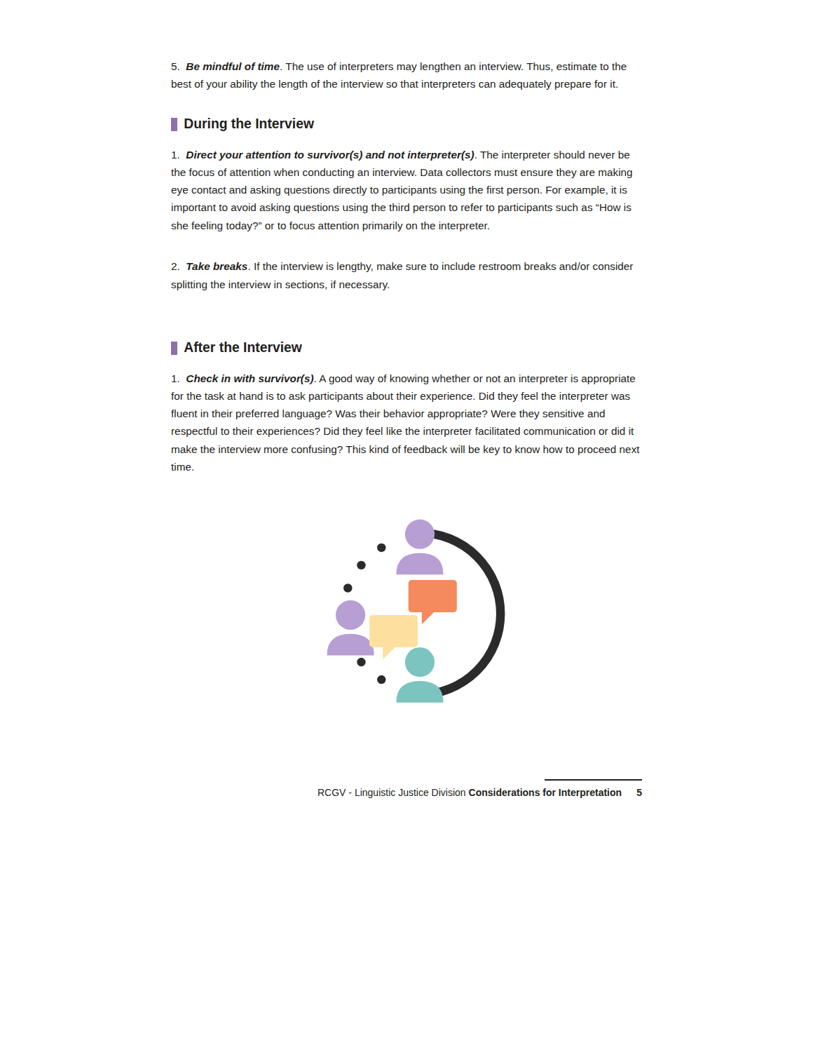5. Be mindful of time. The use of interpreters may lengthen an interview. Thus, estimate to the best of your ability the length of the interview so that interpreters can adequately prepare for it.
During the Interview
1. Direct your attention to survivor(s) and not interpreter(s). The interpreter should never be the focus of attention when conducting an interview. Data collectors must ensure they are making eye contact and asking questions directly to participants using the first person. For example, it is important to avoid asking questions using the third person to refer to participants such as “How is she feeling today?” or to focus attention primarily on the interpreter.
2. Take breaks. If the interview is lengthy, make sure to include restroom breaks and/or consider splitting the interview in sections, if necessary.
After the Interview
1. Check in with survivor(s). A good way of knowing whether or not an interpreter is appropriate for the task at hand is to ask participants about their experience. Did they feel the interpreter was fluent in their preferred language? Was their behavior appropriate? Were they sensitive and respectful to their experiences? Did they feel like the interpreter facilitated communication or did it make the interview more confusing? This kind of feedback will be key to know how to proceed next time.
RCGV - Linguistic Justice Division Considerations for Interpretation 5